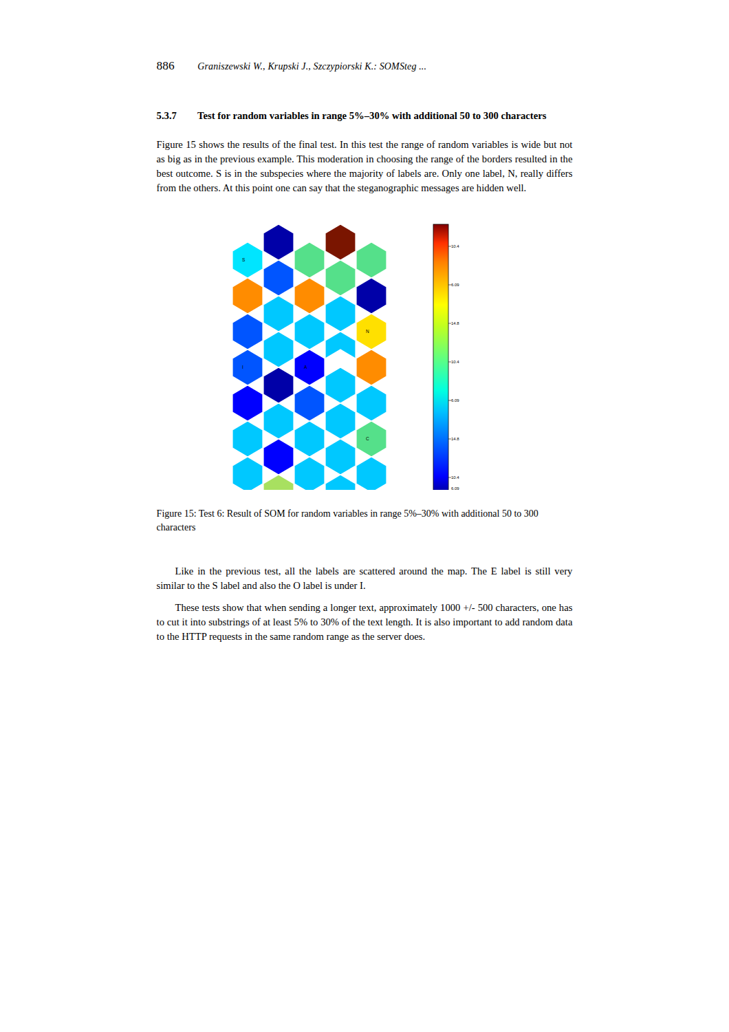886
Graniszewski W., Krupski J., Szczypiorski K.: SOMSteg ...
5.3.7 Test for random variables in range 5%–30% with additional 50 to 300 characters
Figure 15 shows the results of the final test. In this test the range of random variables is wide but not as big as in the previous example. This moderation in choosing the range of the borders resulted in the best outcome. S is in the subspecies where the majority of labels are. Only one label, N, really differs from the others. At this point one can say that the steganographic messages are hidden well.
S N I A C H L D 10.4 6.09 14.8 10.4 6.09 14.8 10.4 6.09
Figure 15: Test 6: Result of SOM for random variables in range 5%–30% with additional 50 to 300 characters
Like in the previous test, all the labels are scattered around the map. The E label is still very similar to the S label and also the O label is under I.
These tests show that when sending a longer text, approximately 1000 +/- 500 characters, one has to cut it into substrings of at least 5% to 30% of the text length. It is also important to add random data to the HTTP requests in the same random range as the server does.